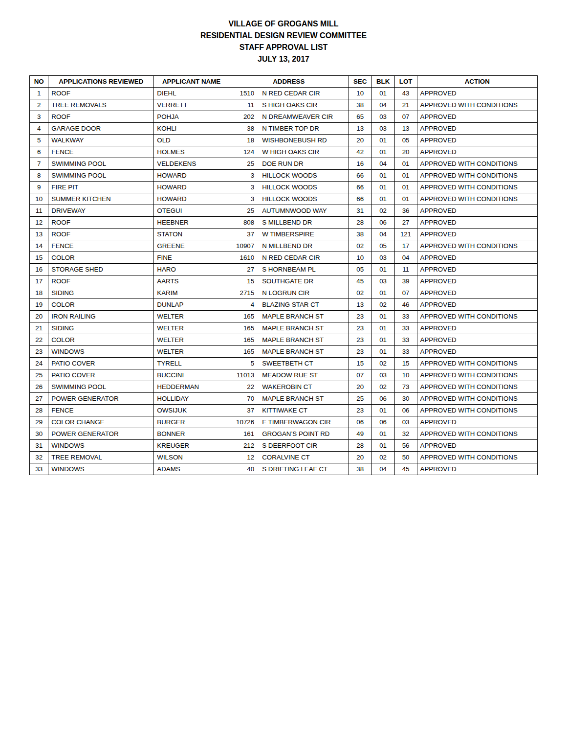VILLAGE OF GROGANS MILL
RESIDENTIAL DESIGN REVIEW COMMITTEE
STAFF APPROVAL LIST
JULY 13, 2017
| NO | APPLICATIONS REVIEWED | APPLICANT NAME | ADDRESS | SEC | BLK | LOT | ACTION |
| --- | --- | --- | --- | --- | --- | --- | --- |
| 1 | ROOF | DIEHL | 1510 | N RED CEDAR CIR | 10 | 01 | 43 | APPROVED |
| 2 | TREE REMOVALS | VERRETT | 11 | S HIGH OAKS CIR | 38 | 04 | 21 | APPROVED WITH CONDITIONS |
| 3 | ROOF | POHJA | 202 | N DREAMWEAVER CIR | 65 | 03 | 07 | APPROVED |
| 4 | GARAGE DOOR | KOHLI | 38 | N TIMBER TOP DR | 13 | 03 | 13 | APPROVED |
| 5 | WALKWAY | OLD | 18 | WISHBONEBUSH RD | 20 | 01 | 05 | APPROVED |
| 6 | FENCE | HOLMES | 124 | W HIGH OAKS CIR | 42 | 01 | 20 | APPROVED |
| 7 | SWIMMING POOL | VELDEKENS | 25 | DOE RUN DR | 16 | 04 | 01 | APPROVED WITH CONDITIONS |
| 8 | SWIMMING POOL | HOWARD | 3 | HILLOCK WOODS | 66 | 01 | 01 | APPROVED WITH CONDITIONS |
| 9 | FIRE PIT | HOWARD | 3 | HILLOCK WOODS | 66 | 01 | 01 | APPROVED WITH CONDITIONS |
| 10 | SUMMER KITCHEN | HOWARD | 3 | HILLOCK WOODS | 66 | 01 | 01 | APPROVED WITH CONDITIONS |
| 11 | DRIVEWAY | OTEGUI | 25 | AUTUMNWOOD WAY | 31 | 02 | 36 | APPROVED |
| 12 | ROOF | HEEBNER | 808 | S MILLBEND DR | 28 | 06 | 27 | APPROVED |
| 13 | ROOF | STATON | 37 | W TIMBERSPIRE | 38 | 04 | 121 | APPROVED |
| 14 | FENCE | GREENE | 10907 | N MILLBEND DR | 02 | 05 | 17 | APPROVED WITH CONDITIONS |
| 15 | COLOR | FINE | 1610 | N RED CEDAR CIR | 10 | 03 | 04 | APPROVED |
| 16 | STORAGE SHED | HARO | 27 | S HORNBEAM PL | 05 | 01 | 11 | APPROVED |
| 17 | ROOF | AARTS | 15 | SOUTHGATE DR | 45 | 03 | 39 | APPROVED |
| 18 | SIDING | KARIM | 2715 | N LOGRUN CIR | 02 | 01 | 07 | APPROVED |
| 19 | COLOR | DUNLAP | 4 | BLAZING STAR CT | 13 | 02 | 46 | APPROVED |
| 20 | IRON RAILING | WELTER | 165 | MAPLE BRANCH ST | 23 | 01 | 33 | APPROVED WITH CONDITIONS |
| 21 | SIDING | WELTER | 165 | MAPLE BRANCH ST | 23 | 01 | 33 | APPROVED |
| 22 | COLOR | WELTER | 165 | MAPLE BRANCH ST | 23 | 01 | 33 | APPROVED |
| 23 | WINDOWS | WELTER | 165 | MAPLE BRANCH ST | 23 | 01 | 33 | APPROVED |
| 24 | PATIO COVER | TYRELL | 5 | SWEETBETH CT | 15 | 02 | 15 | APPROVED WITH CONDITIONS |
| 25 | PATIO COVER | BUCCINI | 11013 | MEADOW RUE ST | 07 | 03 | 10 | APPROVED WITH CONDITIONS |
| 26 | SWIMMING POOL | HEDDERMAN | 22 | WAKEROBIN CT | 20 | 02 | 73 | APPROVED WITH CONDITIONS |
| 27 | POWER GENERATOR | HOLLIDAY | 70 | MAPLE BRANCH ST | 25 | 06 | 30 | APPROVED WITH CONDITIONS |
| 28 | FENCE | OWSIJUK | 37 | KITTIWAKE CT | 23 | 01 | 06 | APPROVED WITH CONDITIONS |
| 29 | COLOR CHANGE | BURGER | 10726 | E TIMBERWAGON CIR | 06 | 06 | 03 | APPROVED |
| 30 | POWER GENERATOR | BONNER | 161 | GROGAN’S POINT RD | 49 | 01 | 32 | APPROVED WITH CONDITIONS |
| 31 | WINDOWS | KREUGER | 212 | S DEERFOOT CIR | 28 | 01 | 56 | APPROVED |
| 32 | TREE REMOVAL | WILSON | 12 | CORALVINE CT | 20 | 02 | 50 | APPROVED WITH CONDITIONS |
| 33 | WINDOWS | ADAMS | 40 | S DRIFTING LEAF CT | 38 | 04 | 45 | APPROVED |